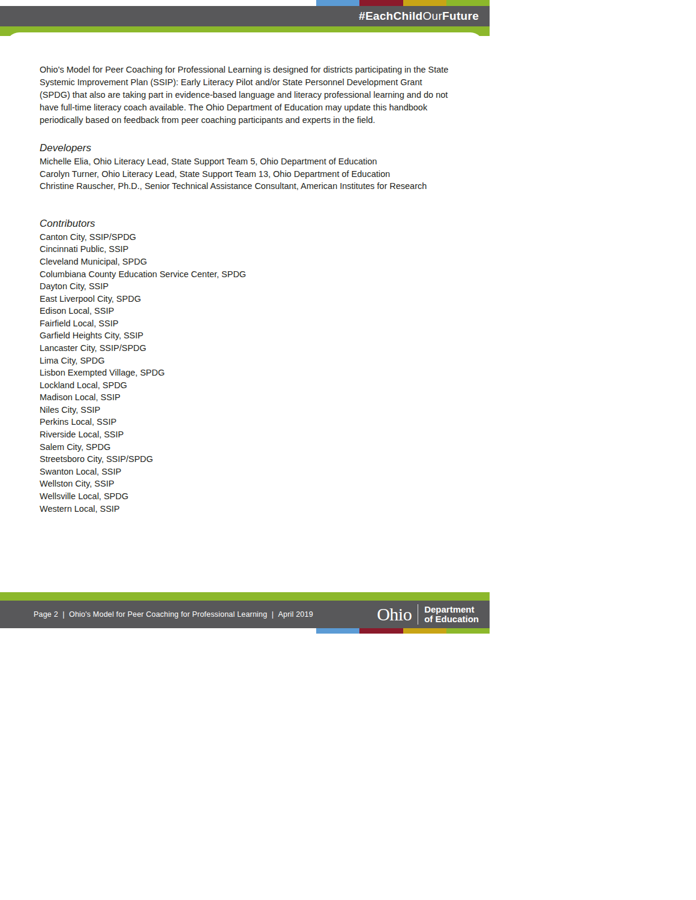#EachChild Our Future
Ohio's Model for Peer Coaching for Professional Learning is designed for districts participating in the State Systemic Improvement Plan (SSIP): Early Literacy Pilot and/or State Personnel Development Grant (SPDG) that also are taking part in evidence-based language and literacy professional learning and do not have full-time literacy coach available. The Ohio Department of Education may update this handbook periodically based on feedback from peer coaching participants and experts in the field.
Developers
Michelle Elia, Ohio Literacy Lead, State Support Team 5, Ohio Department of Education
Carolyn Turner, Ohio Literacy Lead, State Support Team 13, Ohio Department of Education
Christine Rauscher, Ph.D., Senior Technical Assistance Consultant, American Institutes for Research
Contributors
Canton City, SSIP/SPDG
Cincinnati Public, SSIP
Cleveland Municipal, SPDG
Columbiana County Education Service Center, SPDG
Dayton City, SSIP
East Liverpool City, SPDG
Edison Local, SSIP
Fairfield Local, SSIP
Garfield Heights City, SSIP
Lancaster City, SSIP/SPDG
Lima City, SPDG
Lisbon Exempted Village, SPDG
Lockland Local, SPDG
Madison Local, SSIP
Niles City, SSIP
Perkins Local, SSIP
Riverside Local, SSIP
Salem City, SPDG
Streetsboro City, SSIP/SPDG
Swanton Local, SSIP
Wellston City, SSIP
Wellsville Local, SPDG
Western Local, SSIP
Page 2 | Ohio's Model for Peer Coaching for Professional Learning | April 2019
Ohio
Department
of Education